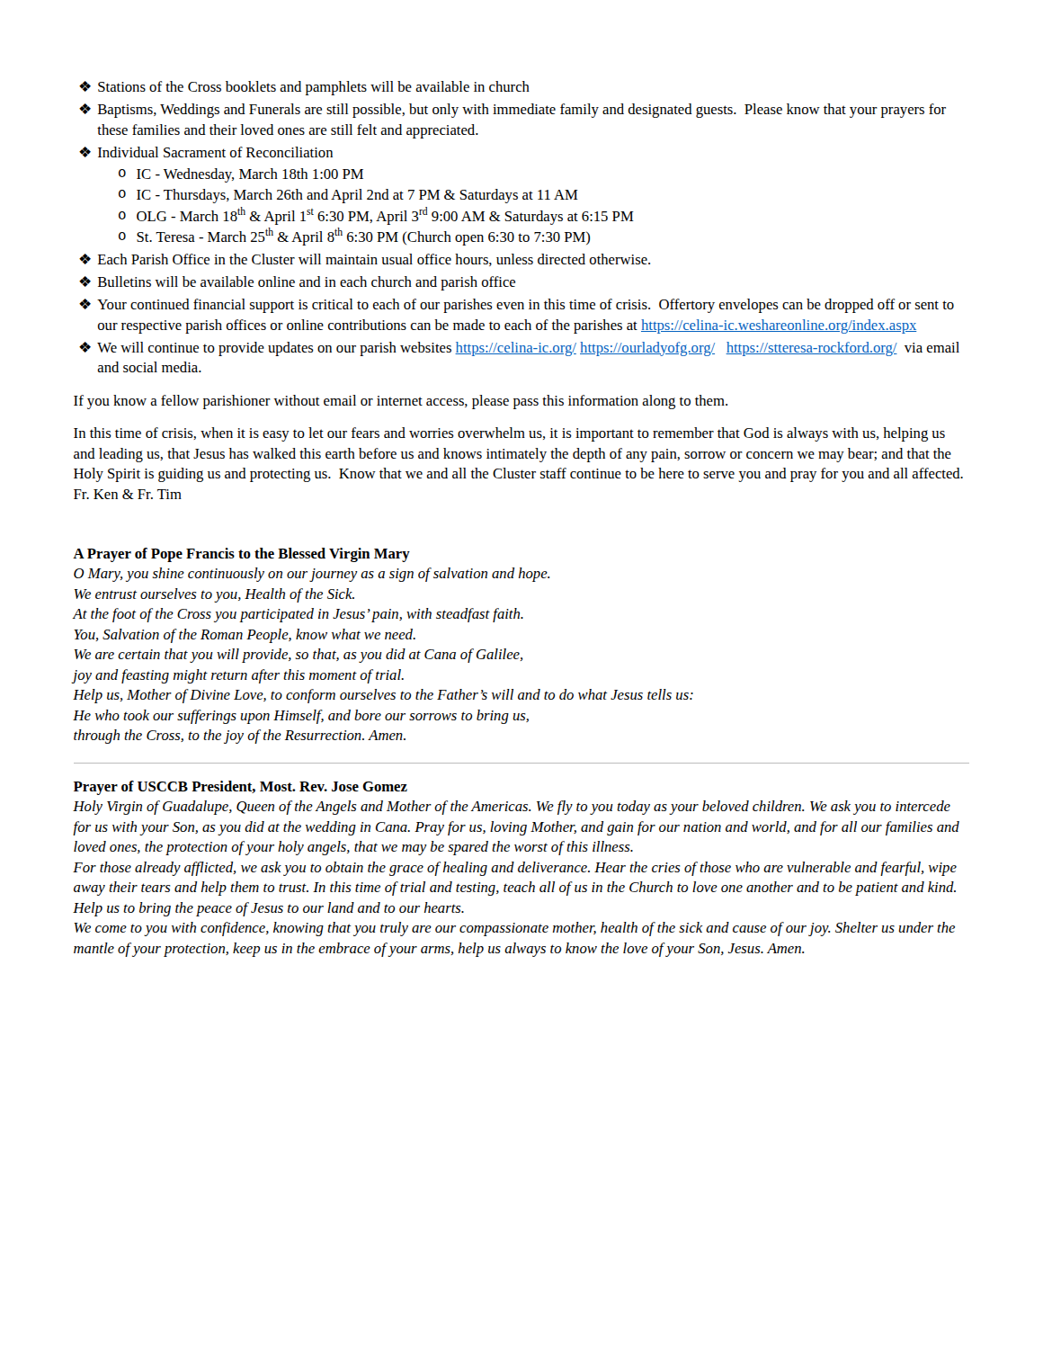Stations of the Cross booklets and pamphlets will be available in church
Baptisms, Weddings and Funerals are still possible, but only with immediate family and designated guests. Please know that your prayers for these families and their loved ones are still felt and appreciated.
Individual Sacrament of Reconciliation
IC - Wednesday, March 18th 1:00 PM
IC - Thursdays, March 26th and April 2nd at 7 PM & Saturdays at 11 AM
OLG - March 18th & April 1st 6:30 PM, April 3rd 9:00 AM & Saturdays at 6:15 PM
St. Teresa - March 25th & April 8th 6:30 PM (Church open 6:30 to 7:30 PM)
Each Parish Office in the Cluster will maintain usual office hours, unless directed otherwise.
Bulletins will be available online and in each church and parish office
Your continued financial support is critical to each of our parishes even in this time of crisis. Offertory envelopes can be dropped off or sent to our respective parish offices or online contributions can be made to each of the parishes at https://celina-ic.weshareonline.org/index.aspx
We will continue to provide updates on our parish websites https://celina-ic.org/ https://ourladyofg.org/ https://stteresa-rockford.org/ via email and social media.
If you know a fellow parishioner without email or internet access, please pass this information along to them.
In this time of crisis, when it is easy to let our fears and worries overwhelm us, it is important to remember that God is always with us, helping us and leading us, that Jesus has walked this earth before us and knows intimately the depth of any pain, sorrow or concern we may bear; and that the Holy Spirit is guiding us and protecting us. Know that we and all the Cluster staff continue to be here to serve you and pray for you and all affected. Fr. Ken & Fr. Tim
A Prayer of Pope Francis to the Blessed Virgin Mary
O Mary, you shine continuously on our journey as a sign of salvation and hope.
We entrust ourselves to you, Health of the Sick.
At the foot of the Cross you participated in Jesus’ pain, with steadfast faith.
You, Salvation of the Roman People, know what we need.
We are certain that you will provide, so that, as you did at Cana of Galilee,
joy and feasting might return after this moment of trial.
Help us, Mother of Divine Love, to conform ourselves to the Father’s will and to do what Jesus tells us:
He who took our sufferings upon Himself, and bore our sorrows to bring us,
through the Cross, to the joy of the Resurrection. Amen.
Prayer of USCCB President, Most. Rev. Jose Gomez
Holy Virgin of Guadalupe, Queen of the Angels and Mother of the Americas. We fly to you today as your beloved children. We ask you to intercede for us with your Son, as you did at the wedding in Cana. Pray for us, loving Mother, and gain for our nation and world, and for all our families and loved ones, the protection of your holy angels, that we may be spared the worst of this illness.
For those already afflicted, we ask you to obtain the grace of healing and deliverance. Hear the cries of those who are vulnerable and fearful, wipe away their tears and help them to trust. In this time of trial and testing, teach all of us in the Church to love one another and to be patient and kind. Help us to bring the peace of Jesus to our land and to our hearts.
We come to you with confidence, knowing that you truly are our compassionate mother, health of the sick and cause of our joy. Shelter us under the mantle of your protection, keep us in the embrace of your arms, help us always to know the love of your Son, Jesus. Amen.